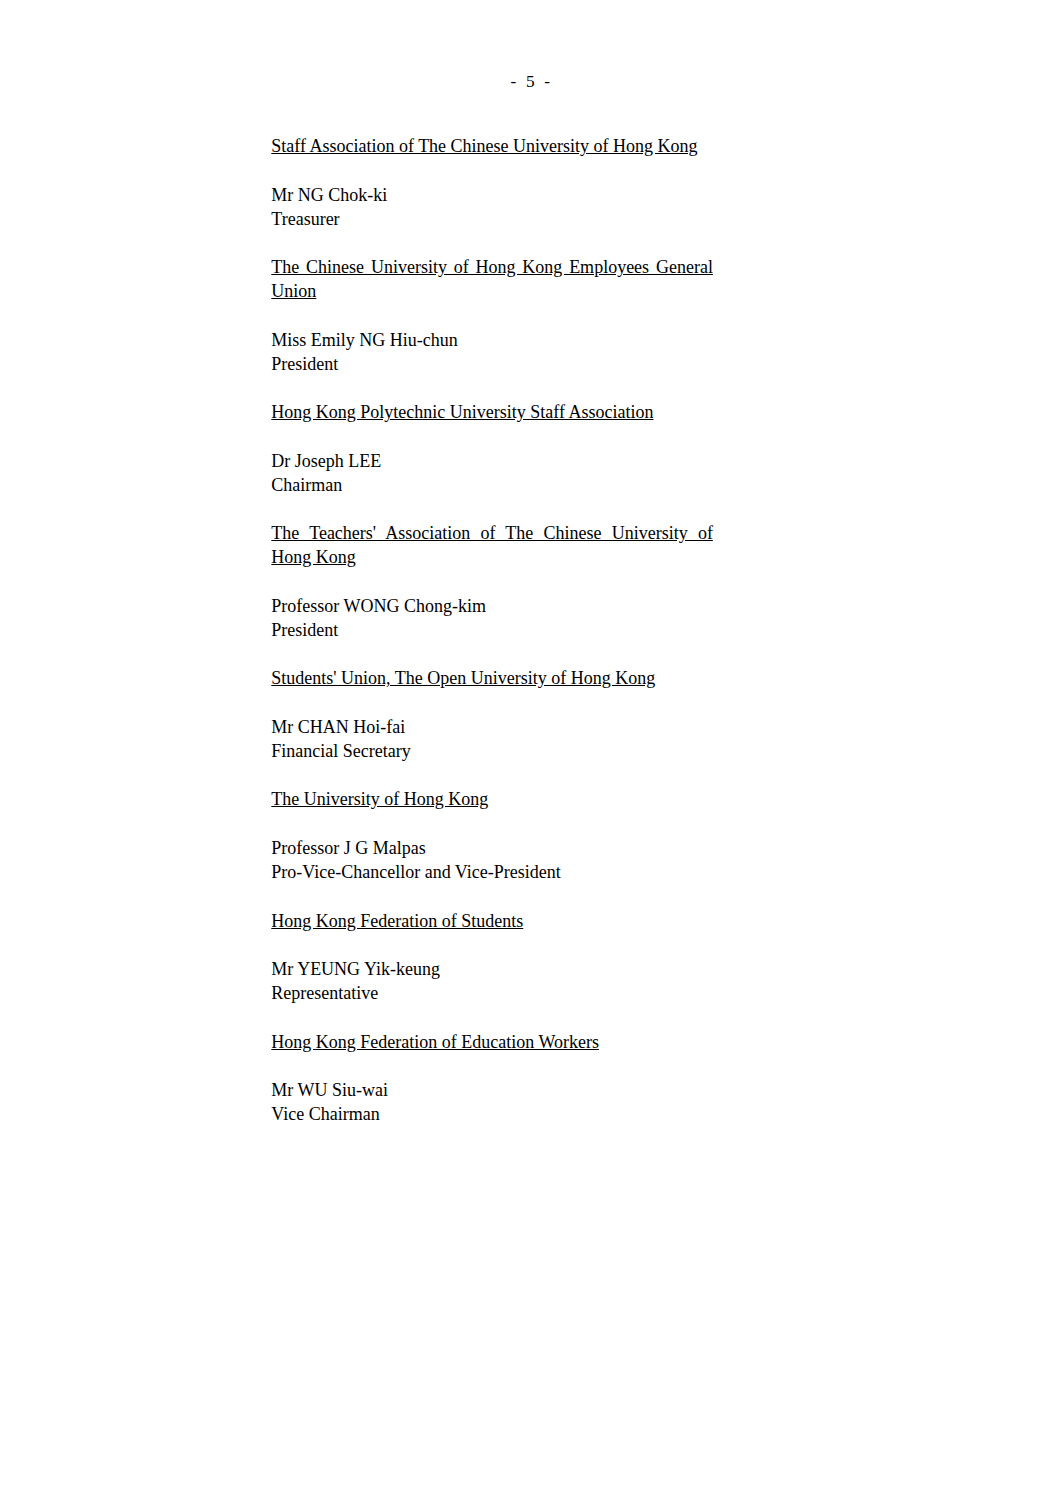- 5 -
Staff Association of The Chinese University of Hong Kong
Mr NG Chok-ki
Treasurer
The Chinese University of Hong Kong Employees General Union
Miss Emily NG Hiu-chun
President
Hong Kong Polytechnic University Staff Association
Dr Joseph LEE
Chairman
The Teachers' Association of The Chinese University of Hong Kong
Professor WONG Chong-kim
President
Students' Union, The Open University of Hong Kong
Mr CHAN Hoi-fai
Financial Secretary
The University of Hong Kong
Professor J G Malpas
Pro-Vice-Chancellor and Vice-President
Hong Kong Federation of Students
Mr YEUNG Yik-keung
Representative
Hong Kong Federation of Education Workers
Mr WU Siu-wai
Vice Chairman